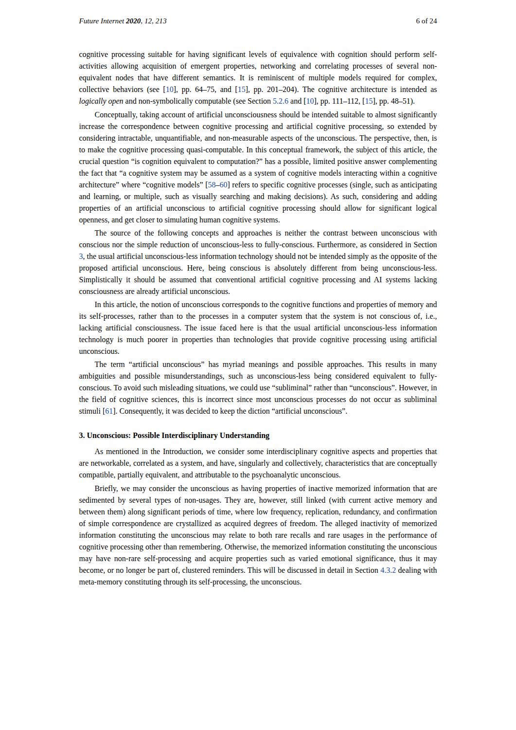Future Internet 2020, 12, 213 6 of 24
cognitive processing suitable for having significant levels of equivalence with cognition should perform self-activities allowing acquisition of emergent properties, networking and correlating processes of several non-equivalent nodes that have different semantics. It is reminiscent of multiple models required for complex, collective behaviors (see [10], pp. 64–75, and [15], pp. 201–204). The cognitive architecture is intended as logically open and non-symbolically computable (see Section 5.2.6 and [10], pp. 111–112, [15], pp. 48–51).
Conceptually, taking account of artificial unconsciousness should be intended suitable to almost significantly increase the correspondence between cognitive processing and artificial cognitive processing, so extended by considering intractable, unquantifiable, and non-measurable aspects of the unconscious. The perspective, then, is to make the cognitive processing quasi-computable. In this conceptual framework, the subject of this article, the crucial question “is cognition equivalent to computation?” has a possible, limited positive answer complementing the fact that “a cognitive system may be assumed as a system of cognitive models interacting within a cognitive architecture” where “cognitive models” [58–60] refers to specific cognitive processes (single, such as anticipating and learning, or multiple, such as visually searching and making decisions). As such, considering and adding properties of an artificial unconscious to artificial cognitive processing should allow for significant logical openness, and get closer to simulating human cognitive systems.
The source of the following concepts and approaches is neither the contrast between unconscious with conscious nor the simple reduction of unconscious-less to fully-conscious. Furthermore, as considered in Section 3, the usual artificial unconscious-less information technology should not be intended simply as the opposite of the proposed artificial unconscious. Here, being conscious is absolutely different from being unconscious-less. Simplistically it should be assumed that conventional artificial cognitive processing and AI systems lacking consciousness are already artificial unconscious.
In this article, the notion of unconscious corresponds to the cognitive functions and properties of memory and its self-processes, rather than to the processes in a computer system that the system is not conscious of, i.e., lacking artificial consciousness. The issue faced here is that the usual artificial unconscious-less information technology is much poorer in properties than technologies that provide cognitive processing using artificial unconscious.
The term “artificial unconscious” has myriad meanings and possible approaches. This results in many ambiguities and possible misunderstandings, such as unconscious-less being considered equivalent to fully-conscious. To avoid such misleading situations, we could use “subliminal” rather than “unconscious”. However, in the field of cognitive sciences, this is incorrect since most unconscious processes do not occur as subliminal stimuli [61]. Consequently, it was decided to keep the diction “artificial unconscious”.
3. Unconscious: Possible Interdisciplinary Understanding
As mentioned in the Introduction, we consider some interdisciplinary cognitive aspects and properties that are networkable, correlated as a system, and have, singularly and collectively, characteristics that are conceptually compatible, partially equivalent, and attributable to the psychoanalytic unconscious.
Briefly, we may consider the unconscious as having properties of inactive memorized information that are sedimented by several types of non-usages. They are, however, still linked (with current active memory and between them) along significant periods of time, where low frequency, replication, redundancy, and confirmation of simple correspondence are crystallized as acquired degrees of freedom. The alleged inactivity of memorized information constituting the unconscious may relate to both rare recalls and rare usages in the performance of cognitive processing other than remembering. Otherwise, the memorized information constituting the unconscious may have non-rare self-processing and acquire properties such as varied emotional significance, thus it may become, or no longer be part of, clustered reminders. This will be discussed in detail in Section 4.3.2 dealing with meta-memory constituting through its self-processing, the unconscious.